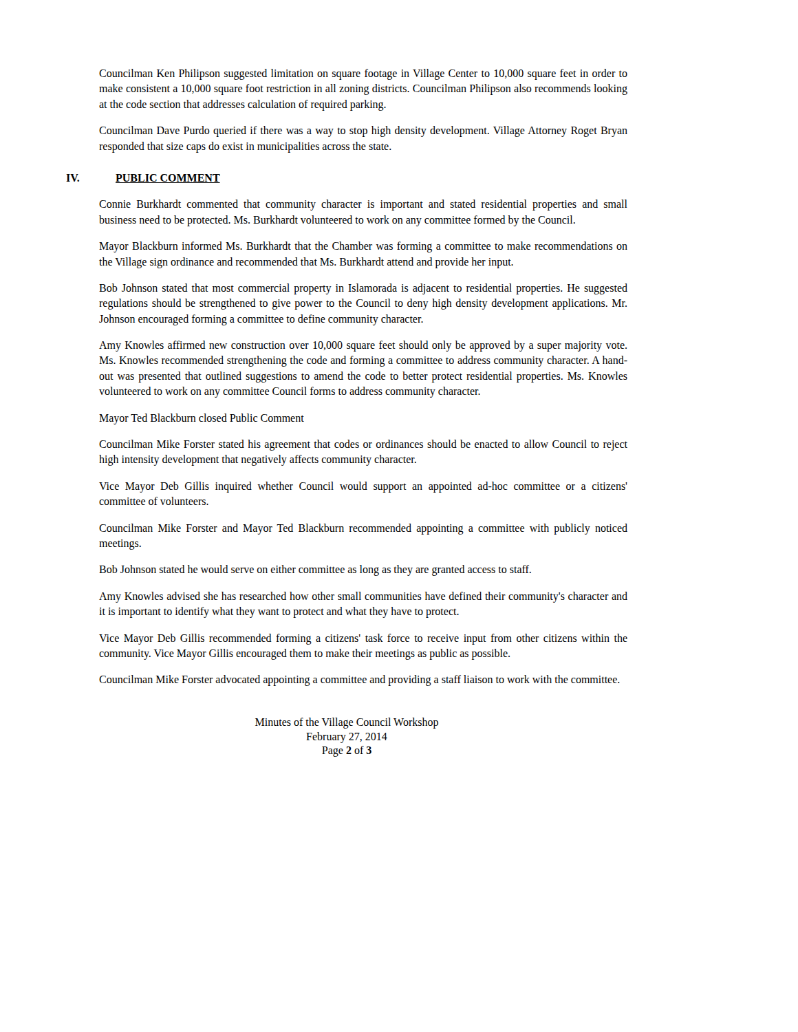Councilman Ken Philipson suggested limitation on square footage in Village Center to 10,000 square feet in order to make consistent a 10,000 square foot restriction in all zoning districts. Councilman Philipson also recommends looking at the code section that addresses calculation of required parking.
Councilman Dave Purdo queried if there was a way to stop high density development. Village Attorney Roget Bryan responded that size caps do exist in municipalities across the state.
IV. PUBLIC COMMENT
Connie Burkhardt commented that community character is important and stated residential properties and small business need to be protected. Ms. Burkhardt volunteered to work on any committee formed by the Council.
Mayor Blackburn informed Ms. Burkhardt that the Chamber was forming a committee to make recommendations on the Village sign ordinance and recommended that Ms. Burkhardt attend and provide her input.
Bob Johnson stated that most commercial property in Islamorada is adjacent to residential properties. He suggested regulations should be strengthened to give power to the Council to deny high density development applications. Mr. Johnson encouraged forming a committee to define community character.
Amy Knowles affirmed new construction over 10,000 square feet should only be approved by a super majority vote. Ms. Knowles recommended strengthening the code and forming a committee to address community character. A hand-out was presented that outlined suggestions to amend the code to better protect residential properties. Ms. Knowles volunteered to work on any committee Council forms to address community character.
Mayor Ted Blackburn closed Public Comment
Councilman Mike Forster stated his agreement that codes or ordinances should be enacted to allow Council to reject high intensity development that negatively affects community character.
Vice Mayor Deb Gillis inquired whether Council would support an appointed ad-hoc committee or a citizens' committee of volunteers.
Councilman Mike Forster and Mayor Ted Blackburn recommended appointing a committee with publicly noticed meetings.
Bob Johnson stated he would serve on either committee as long as they are granted access to staff.
Amy Knowles advised she has researched how other small communities have defined their community's character and it is important to identify what they want to protect and what they have to protect.
Vice Mayor Deb Gillis recommended forming a citizens' task force to receive input from other citizens within the community. Vice Mayor Gillis encouraged them to make their meetings as public as possible.
Councilman Mike Forster advocated appointing a committee and providing a staff liaison to work with the committee.
Minutes of the Village Council Workshop
February 27, 2014
Page 2 of 3